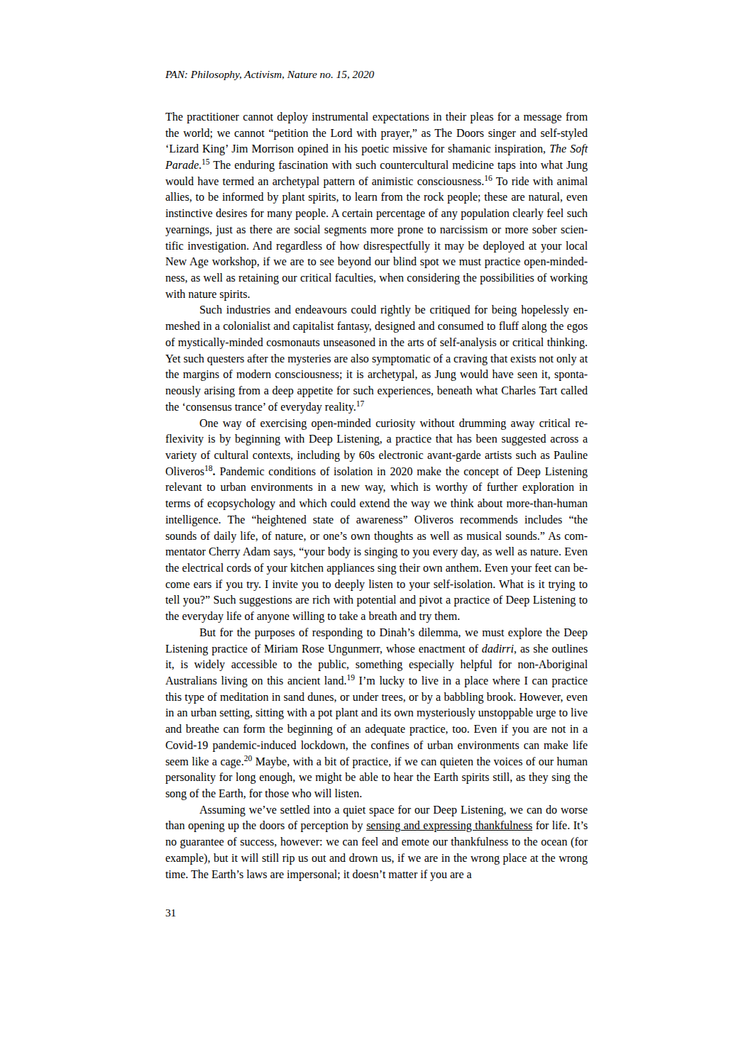PAN: Philosophy, Activism, Nature no. 15, 2020
The practitioner cannot deploy instrumental expectations in their pleas for a message from the world; we cannot “petition the Lord with prayer,” as The Doors singer and self-styled ‘Lizard King’ Jim Morrison opined in his poetic missive for shamanic inspiration, The Soft Parade.15 The enduring fascination with such countercultural medicine taps into what Jung would have termed an archetypal pattern of animistic consciousness.16 To ride with animal allies, to be informed by plant spirits, to learn from the rock people; these are natural, even instinctive desires for many people. A certain percentage of any population clearly feel such yearnings, just as there are social segments more prone to narcissism or more sober scientific investigation. And regardless of how disrespectfully it may be deployed at your local New Age workshop, if we are to see beyond our blind spot we must practice open-mindedness, as well as retaining our critical faculties, when considering the possibilities of working with nature spirits.
Such industries and endeavours could rightly be critiqued for being hopelessly enmeshed in a colonialist and capitalist fantasy, designed and consumed to fluff along the egos of mystically-minded cosmonauts unseasoned in the arts of self-analysis or critical thinking. Yet such questers after the mysteries are also symptomatic of a craving that exists not only at the margins of modern consciousness; it is archetypal, as Jung would have seen it, spontaneously arising from a deep appetite for such experiences, beneath what Charles Tart called the ‘consensus trance’ of everyday reality.17
One way of exercising open-minded curiosity without drumming away critical reflexivity is by beginning with Deep Listening, a practice that has been suggested across a variety of cultural contexts, including by 60s electronic avant-garde artists such as Pauline Oliveros18. Pandemic conditions of isolation in 2020 make the concept of Deep Listening relevant to urban environments in a new way, which is worthy of further exploration in terms of ecopsychology and which could extend the way we think about more-than-human intelligence. The “heightened state of awareness” Oliveros recommends includes “the sounds of daily life, of nature, or one’s own thoughts as well as musical sounds.” As commentator Cherry Adam says, “your body is singing to you every day, as well as nature. Even the electrical cords of your kitchen appliances sing their own anthem. Even your feet can become ears if you try. I invite you to deeply listen to your self-isolation. What is it trying to tell you?” Such suggestions are rich with potential and pivot a practice of Deep Listening to the everyday life of anyone willing to take a breath and try them.
But for the purposes of responding to Dinah’s dilemma, we must explore the Deep Listening practice of Miriam Rose Ungunmerr, whose enactment of dadirri, as she outlines it, is widely accessible to the public, something especially helpful for non-Aboriginal Australians living on this ancient land.19 I’m lucky to live in a place where I can practice this type of meditation in sand dunes, or under trees, or by a babbling brook. However, even in an urban setting, sitting with a pot plant and its own mysteriously unstoppable urge to live and breathe can form the beginning of an adequate practice, too. Even if you are not in a Covid-19 pandemic-induced lockdown, the confines of urban environments can make life seem like a cage.20 Maybe, with a bit of practice, if we can quieten the voices of our human personality for long enough, we might be able to hear the Earth spirits still, as they sing the song of the Earth, for those who will listen.
Assuming we’ve settled into a quiet space for our Deep Listening, we can do worse than opening up the doors of perception by sensing and expressing thankfulness for life. It’s no guarantee of success, however: we can feel and emote our thankfulness to the ocean (for example), but it will still rip us out and drown us, if we are in the wrong place at the wrong time. The Earth’s laws are impersonal; it doesn’t matter if you are a
31